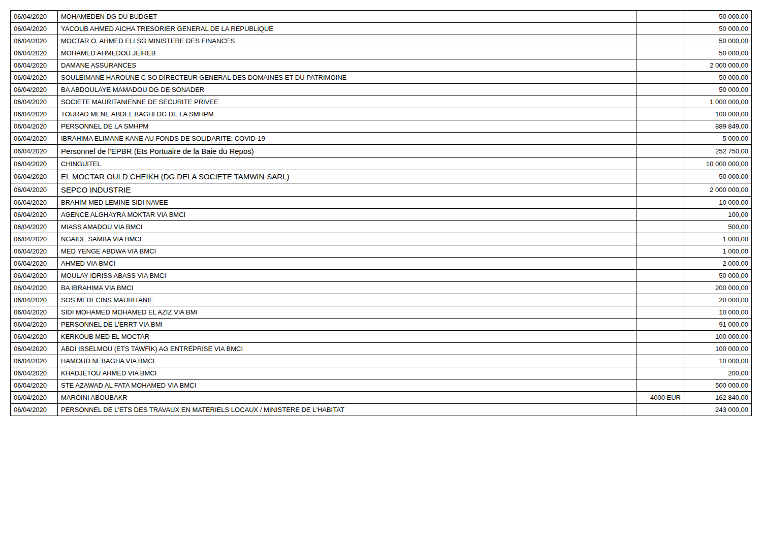| 06/04/2020 | MOHAMEDEN DG DU BUDGET | | 50 000,00 |
| 06/04/2020 | YACOUB AHMED AICHA TRESORIER GENERAL DE LA REPUBLIQUE | | 50 000,00 |
| 06/04/2020 | MOCTAR O. AHMED ELI SG MINISTERE DES FINANCES | | 50 000,00 |
| 06/04/2020 | MOHAMED AHMEDOU JEIREB | | 50 000,00 |
| 06/04/2020 | DAMANE ASSURANCES | | 2 000 000,00 |
| 06/04/2020 | SOULEIMANE HAROUNE C SO DIRECTEUR GENERAL DES DOMAINES ET DU PATRIMOINE | | 50 000,00 |
| 06/04/2020 | BA ABDOULAYE MAMADOU DG DE SONADER | | 50 000,00 |
| 06/04/2020 | SOCIETE MAURITANIENNE DE SECURITE PRIVEE | | 1 000 000,00 |
| 06/04/2020 | TOURAD MENE ABDEL BAGHI DG DE LA SMHPM | | 100 000,00 |
| 06/04/2020 | PERSONNEL DE LA SMHPM | | 889 849,00 |
| 06/04/2020 | IBRAHIMA ELIMANE KANE AU FONDS DE SOLIDARITE; COVID-19 | | 5 000,00 |
| 06/04/2020 | Personnel de l'EPBR (Ets Portuaire de la Baie du Repos) | | 252 750,00 |
| 06/04/2020 | CHINGUITEL | | 10 000 000,00 |
| 06/04/2020 | EL MOCTAR OULD CHEIKH (DG DELA SOCIETE TAMWIN-SARL) | | 50 000,00 |
| 06/04/2020 | SEPCO INDUSTRIE | | 2 000 000,00 |
| 06/04/2020 | BRAHIM MED LEMINE SIDI NAVEE | | 10 000,00 |
| 06/04/2020 | AGENCE ALGHAYRA MOKTAR VIA BMCI | | 100,00 |
| 06/04/2020 | MIASS AMADOU VIA BMCI | | 500,00 |
| 06/04/2020 | NGAIDE SAMBA VIA BMCI | | 1 000,00 |
| 06/04/2020 | MED YENGE ABDWA VIA BMCI | | 1 000,00 |
| 06/04/2020 | AHMED VIA BMCI | | 2 000,00 |
| 06/04/2020 | MOULAY IDRISS ABASS VIA BMCI | | 50 000,00 |
| 06/04/2020 | BA IBRAHIMA VIA BMCI | | 200 000,00 |
| 06/04/2020 | SOS MEDECINS MAURITANIE | | 20 000,00 |
| 06/04/2020 | SIDI MOHAMED MOHAMED EL AZIZ VIA BMI | | 10 000,00 |
| 06/04/2020 | PERSONNEL DE L'ERRT VIA BMI | | 91 000,00 |
| 06/04/2020 | KERKOUB MED EL MOCTAR | | 100 000,00 |
| 06/04/2020 | ABDI ISSELMOU (ETS TAWFIK) AG ENTREPRISE VIA BMCI | | 100 000,00 |
| 06/04/2020 | HAMOUD NEBAGHA VIA BMCI | | 10 000,00 |
| 06/04/2020 | KHADJETOU AHMED VIA BMCI | | 200,00 |
| 06/04/2020 | STE AZAWAD AL FATA MOHAMED VIA BMCI | | 500 000,00 |
| 06/04/2020 | MAROINI ABOUBAKR | 4000 EUR | 162 840,00 |
| 06/04/2020 | PERSONNEL DE L'ETS DES TRAVAUX EN MATERIELS LOCAUX / MINISTERE DE L'HABITAT | | 243 000,00 |